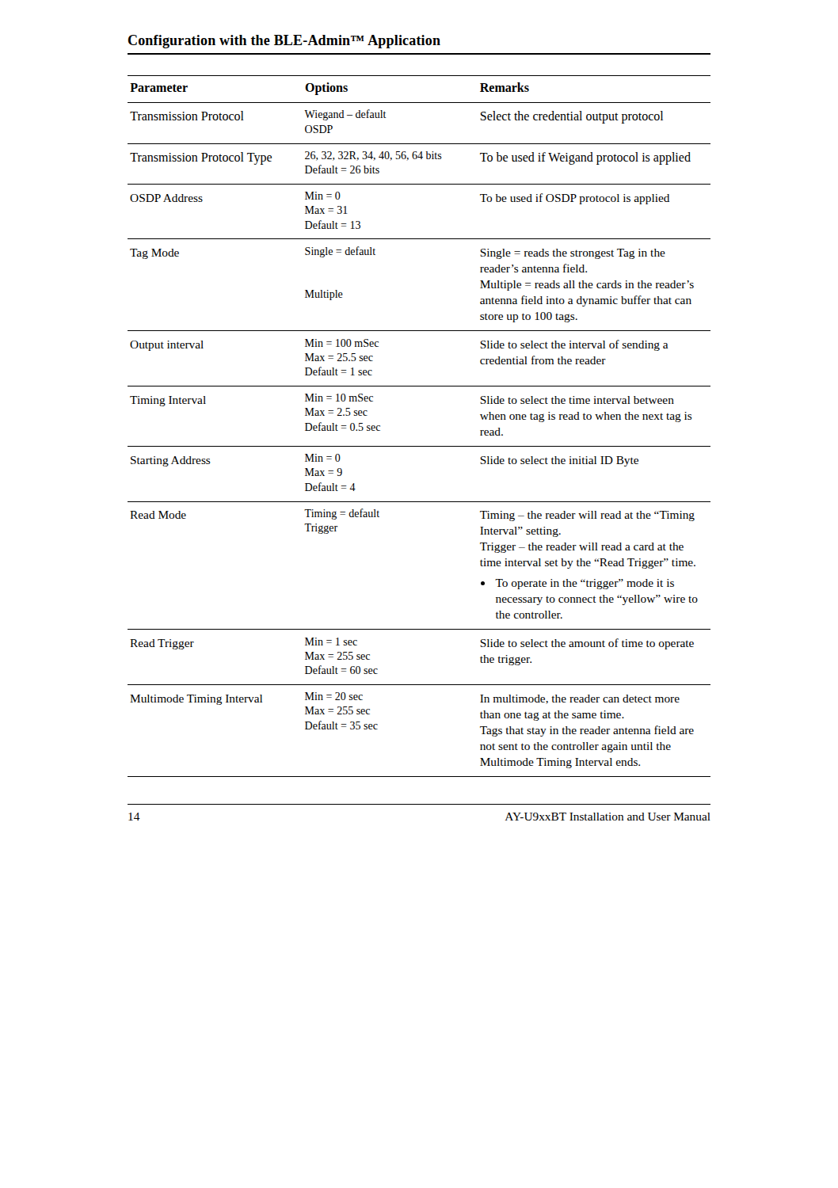Configuration with the BLE-Admin™ Application
| Parameter | Options | Remarks |
| --- | --- | --- |
| Transmission Protocol | Wiegand – default OSDP | Select the credential output protocol |
| Transmission Protocol Type | 26, 32, 32R, 34, 40, 56, 64 bits Default = 26 bits | To be used if Weigand protocol is applied |
| OSDP Address | Min = 0 Max = 31 Default = 13 | To be used if OSDP protocol is applied |
| Tag Mode | Single = default Multiple | Single = reads the strongest Tag in the reader’s antenna field. Multiple = reads all the cards in the reader’s antenna field into a dynamic buffer that can store up to 100 tags. |
| Output interval | Min = 100 mSec Max = 25.5 sec Default = 1 sec | Slide to select the interval of sending a credential from the reader |
| Timing Interval | Min = 10 mSec Max = 2.5 sec Default = 0.5 sec | Slide to select the time interval between when one tag is read to when the next tag is read. |
| Starting Address | Min = 0 Max = 9 Default = 4 | Slide to select the initial ID Byte |
| Read Mode | Timing = default Trigger | Timing – the reader will read at the “Timing Interval” setting. Trigger – the reader will read a card at the time interval set by the “Read Trigger” time. To operate in the “trigger” mode it is necessary to connect the “yellow” wire to the controller. |
| Read Trigger | Min = 1 sec Max = 255 sec Default = 60 sec | Slide to select the amount of time to operate the trigger. |
| Multimode Timing Interval | Min = 20 sec Max = 255 sec Default = 35 sec | In multimode, the reader can detect more than one tag at the same time. Tags that stay in the reader antenna field are not sent to the controller again until the Multimode Timing Interval ends. |
14 AY-U9xxBT Installation and User Manual